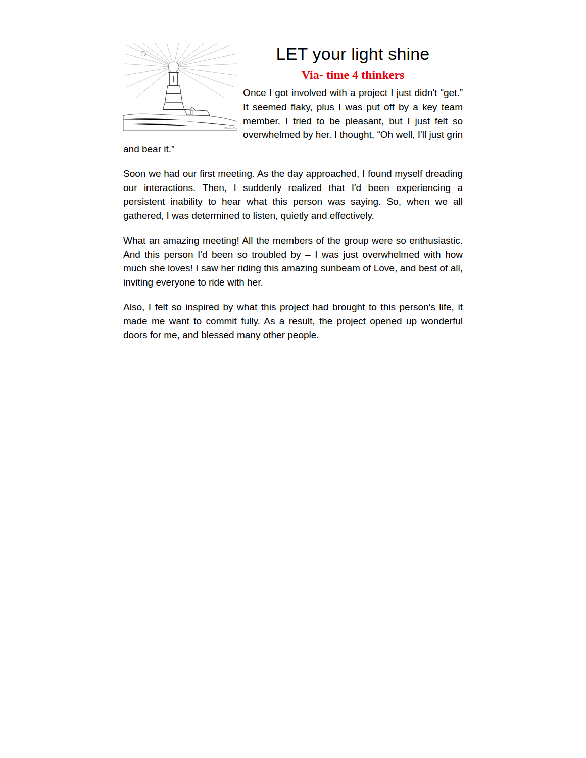LET your light shine
Via- time 4 thinkers
Once I got involved with a project I just didn't “get.” It seemed flaky, plus I was put off by a key team member. I tried to be pleasant, but I just felt so overwhelmed by her. I thought, “Oh well, I'll just grin and bear it.”
Soon we had our first meeting. As the day approached, I found myself dreading our interactions. Then, I suddenly realized that I'd been experiencing a persistent inability to hear what this person was saying. So, when we all gathered, I was determined to listen, quietly and effectively.
What an amazing meeting! All the members of the group were so enthusiastic. And this person I'd been so troubled by – I was just overwhelmed with how much she loves! I saw her riding this amazing sunbeam of Love, and best of all, inviting everyone to ride with her.
Also, I felt so inspired by what this project had brought to this person's life, it made me want to commit fully. As a result, the project opened up wonderful doors for me, and blessed many other people.